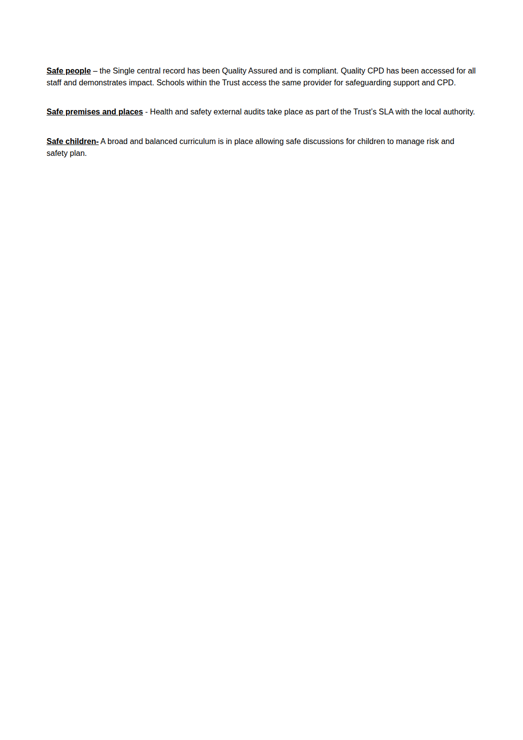Safe people – the Single central record has been Quality Assured and is compliant. Quality CPD has been accessed for all staff and demonstrates impact. Schools within the Trust access the same provider for safeguarding support and CPD.
Safe premises and places - Health and safety external audits take place as part of the Trust’s SLA with the local authority.
Safe children- A broad and balanced curriculum is in place allowing safe discussions for children to manage risk and safety plan.